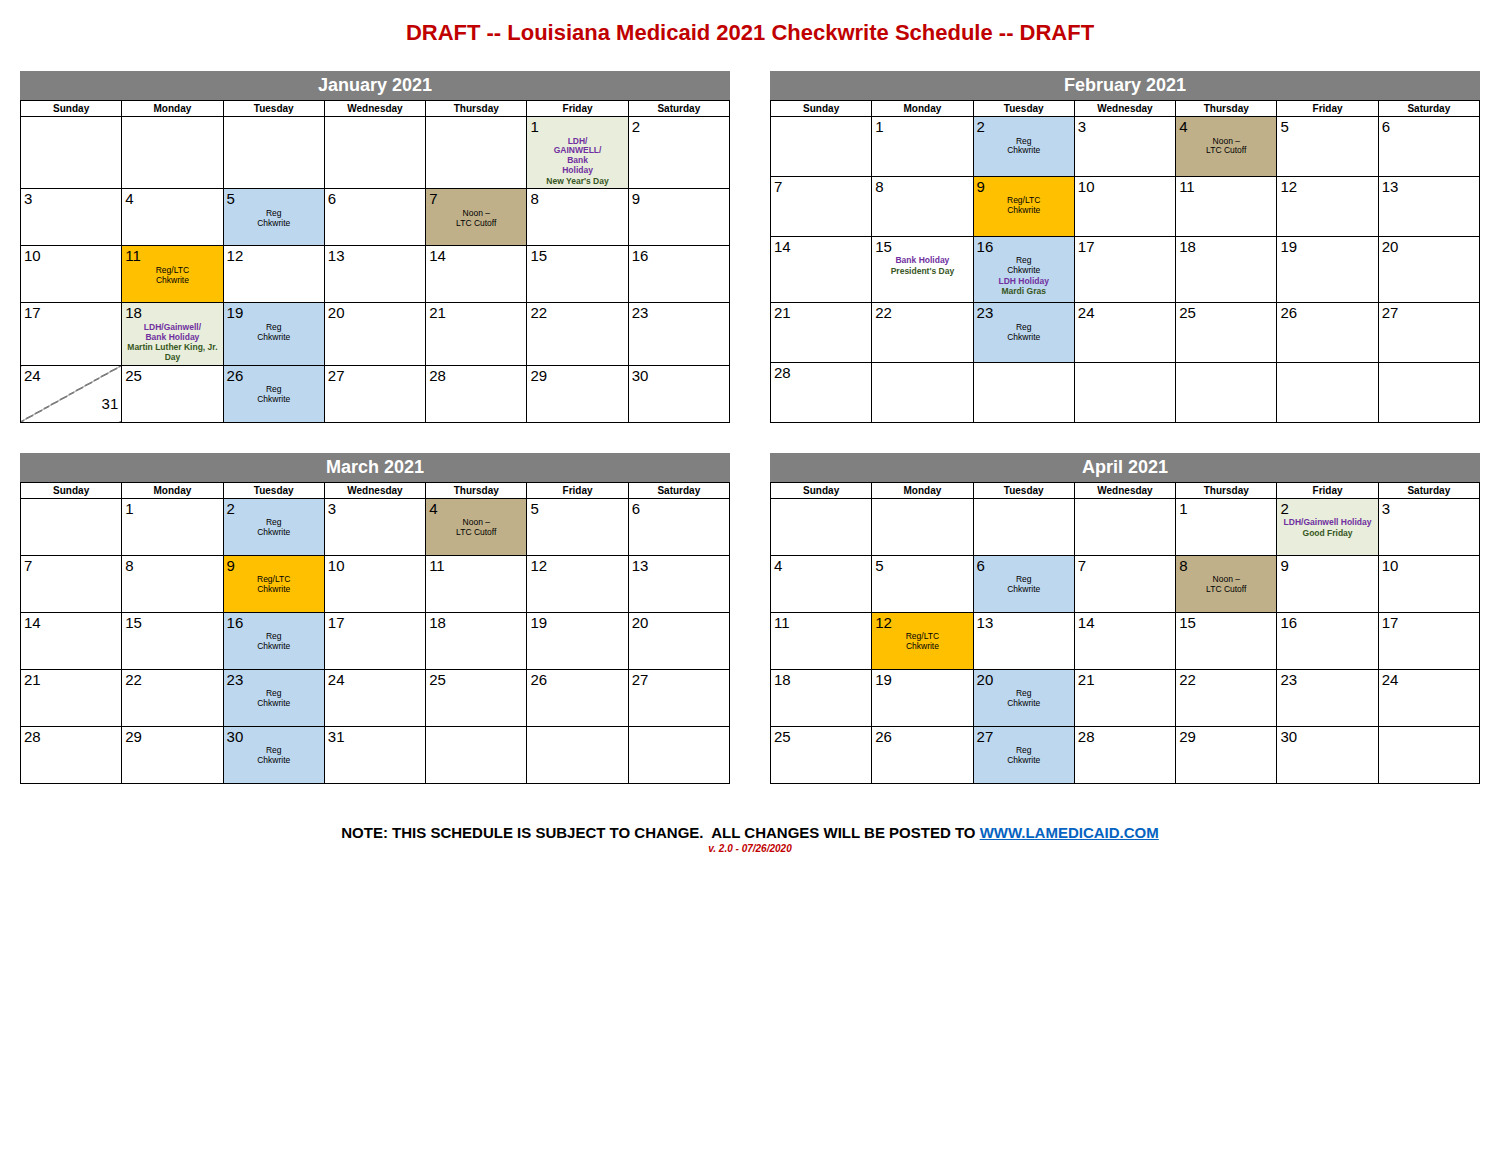DRAFT -- Louisiana Medicaid 2021 Checkwrite Schedule -- DRAFT
January 2021
| Sunday | Monday | Tuesday | Wednesday | Thursday | Friday | Saturday |
| --- | --- | --- | --- | --- | --- | --- |
| | | | | | 1 LDH/ GAINWELL/ Bank Holiday New Year's Day | 2 |
| 3 | 4 | 5 Reg Chkwrite | 6 | 7 Noon – LTC Cutoff | 8 | 9 |
| 10 | 11 Reg/LTC Chkwrite | 12 | 13 | 14 | 15 | 16 |
| 17 | 18 LDH/Gainwell/ Bank Holiday Martin Luther King, Jr. Day | 19 Reg Chkwrite | 20 | 21 | 22 | 23 |
| 24 31 | 25 | 26 Reg Chkwrite | 27 | 28 | 29 | 30 |
February 2021
| Sunday | Monday | Tuesday | Wednesday | Thursday | Friday | Saturday |
| --- | --- | --- | --- | --- | --- | --- |
| | 1 | 2 Reg Chkwrite | 3 | 4 Noon – LTC Cutoff | 5 | 6 |
| 7 | 8 | 9 Reg/LTC Chkwrite | 10 | 11 | 12 | 13 |
| 14 | 15 Bank Holiday President's Day | 16 Reg Chkwrite LDH Holiday Mardi Gras | 17 | 18 | 19 | 20 |
| 21 | 22 | 23 Reg Chkwrite | 24 | 25 | 26 | 27 |
| 28 | | | | | | |
March 2021
| Sunday | Monday | Tuesday | Wednesday | Thursday | Friday | Saturday |
| --- | --- | --- | --- | --- | --- | --- |
| | 1 | 2 Reg Chkwrite | 3 | 4 Noon – LTC Cutoff | 5 | 6 |
| 7 | 8 | 9 Reg/LTC Chkwrite | 10 | 11 | 12 | 13 |
| 14 | 15 | 16 Reg Chkwrite | 17 | 18 | 19 | 20 |
| 21 | 22 | 23 Reg Chkwrite | 24 | 25 | 26 | 27 |
| 28 | 29 | 30 Reg Chkwrite | 31 | | | |
April 2021
| Sunday | Monday | Tuesday | Wednesday | Thursday | Friday | Saturday |
| --- | --- | --- | --- | --- | --- | --- |
| | | | | 1 | 2 LDH/Gainwell Holiday Good Friday | 3 |
| 4 | 5 | 6 Reg Chkwrite | 7 | 8 Noon – LTC Cutoff | 9 | 10 |
| 11 | 12 Reg/LTC Chkwrite | 13 | 14 | 15 | 16 | 17 |
| 18 | 19 | 20 Reg Chkwrite | 21 | 22 | 23 | 24 |
| 25 | 26 | 27 Reg Chkwrite | 28 | 29 | 30 | |
NOTE: THIS SCHEDULE IS SUBJECT TO CHANGE. ALL CHANGES WILL BE POSTED TO WWW.LAMEDICAID.COM
v. 2.0 - 07/26/2020